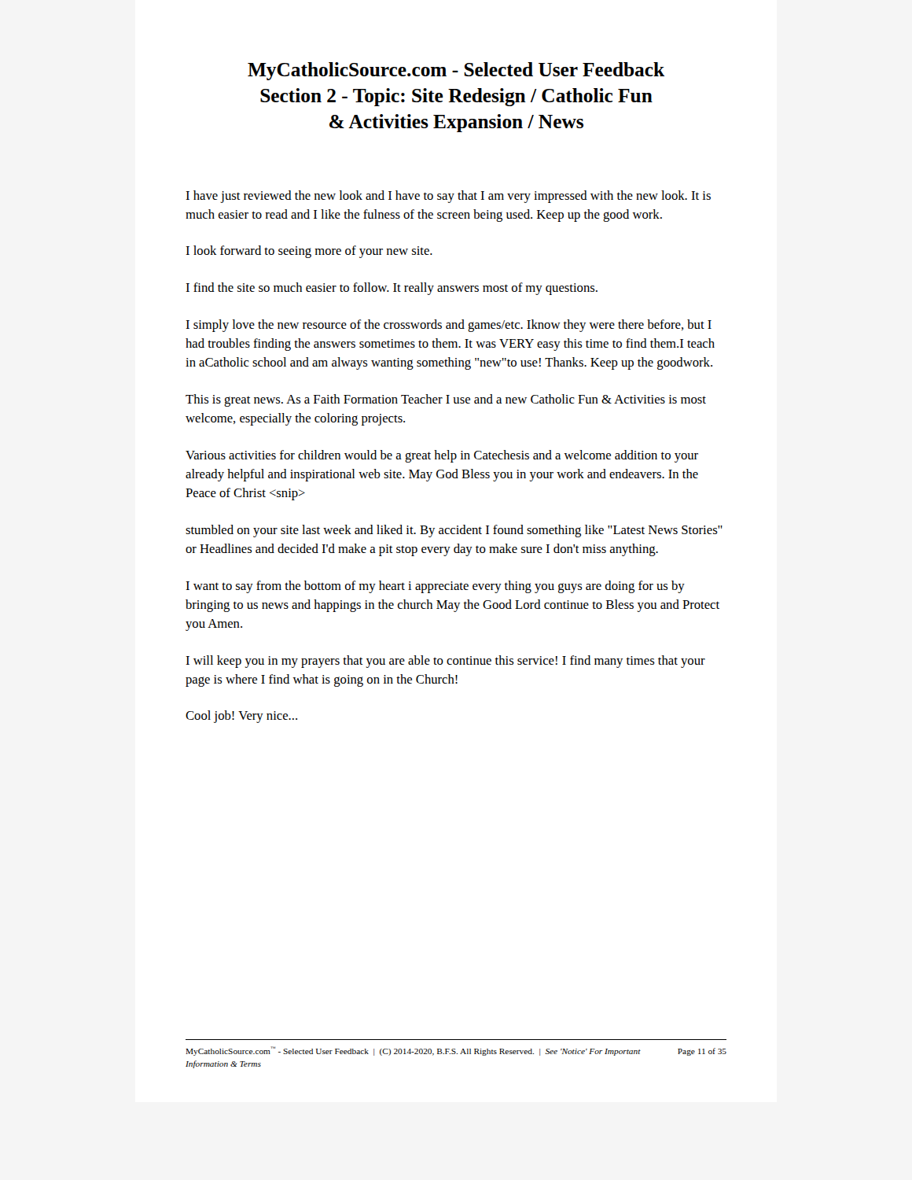MyCatholicSource.com - Selected User Feedback
Section 2 - Topic: Site Redesign / Catholic Fun
& Activities Expansion / News
I have just reviewed the new look and I have to say that I am very impressed with the new look. It is much easier to read and I like the fulness of the screen being used. Keep up the good work.
I look forward to seeing more of your new site.
I find the site so much easier to follow. It really answers most of my questions.
I simply love the new resource of the crosswords and games/etc. Iknow they were there before, but I had troubles finding the answers sometimes to them. It was VERY easy this time to find them.I teach in aCatholic school and am always wanting something "new"to use! Thanks. Keep up the goodwork.
This is great news. As a Faith Formation Teacher I use and a new Catholic Fun & Activities is most welcome, especially the coloring projects.
Various activities for children would be a great help in Catechesis and a welcome addition to your already helpful and inspirational web site. May God Bless you in your work and endeavers. In the Peace of Christ <snip>
stumbled on your site last week and liked it. By accident I found something like "Latest News Stories" or Headlines and decided I'd make a pit stop every day to make sure I don't miss anything.
I want to say from the bottom of my heart i appreciate every thing you guys are doing for us by bringing to us news and happings in the church May the Good Lord continue to Bless you and Protect you Amen.
I will keep you in my prayers that you are able to continue this service! I find many times that your page is where I find what is going on in the Church!
Cool job! Very nice...
MyCatholicSource.com™ - Selected User Feedback | (C) 2014-2020, B.F.S. All Rights Reserved. | See 'Notice' For Important Information & Terms
Page 11 of 35